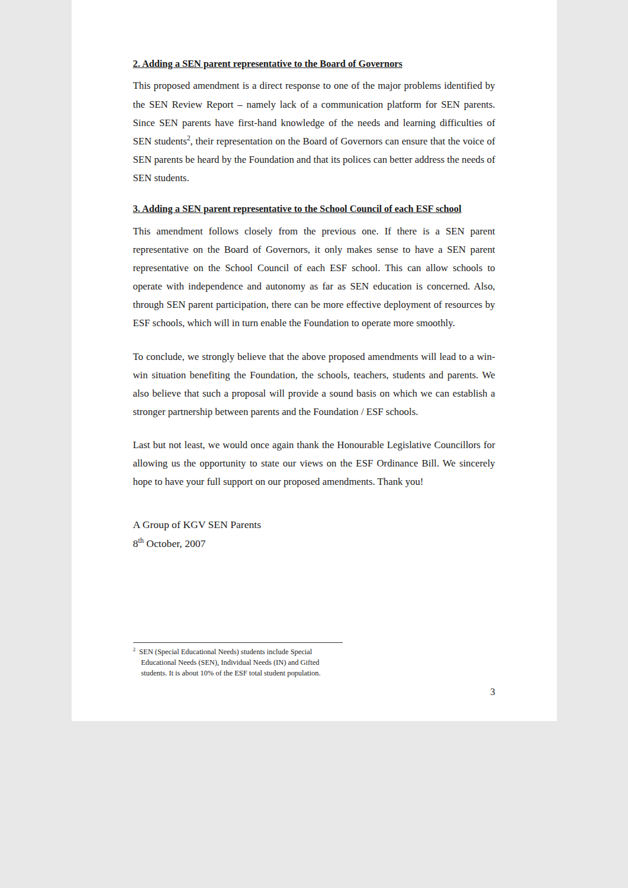2. Adding a SEN parent representative to the Board of Governors
This proposed amendment is a direct response to one of the major problems identified by the SEN Review Report – namely lack of a communication platform for SEN parents. Since SEN parents have first-hand knowledge of the needs and learning difficulties of SEN students2, their representation on the Board of Governors can ensure that the voice of SEN parents be heard by the Foundation and that its polices can better address the needs of SEN students.
3. Adding a SEN parent representative to the School Council of each ESF school
This amendment follows closely from the previous one. If there is a SEN parent representative on the Board of Governors, it only makes sense to have a SEN parent representative on the School Council of each ESF school. This can allow schools to operate with independence and autonomy as far as SEN education is concerned. Also, through SEN parent participation, there can be more effective deployment of resources by ESF schools, which will in turn enable the Foundation to operate more smoothly.
To conclude, we strongly believe that the above proposed amendments will lead to a win-win situation benefiting the Foundation, the schools, teachers, students and parents. We also believe that such a proposal will provide a sound basis on which we can establish a stronger partnership between parents and the Foundation / ESF schools.
Last but not least, we would once again thank the Honourable Legislative Councillors for allowing us the opportunity to state our views on the ESF Ordinance Bill. We sincerely hope to have your full support on our proposed amendments. Thank you!
A Group of KGV SEN Parents
8th October, 2007
2 SEN (Special Educational Needs) students include Special Educational Needs (SEN), Individual Needs (IN) and Gifted students. It is about 10% of the ESF total student population.
3